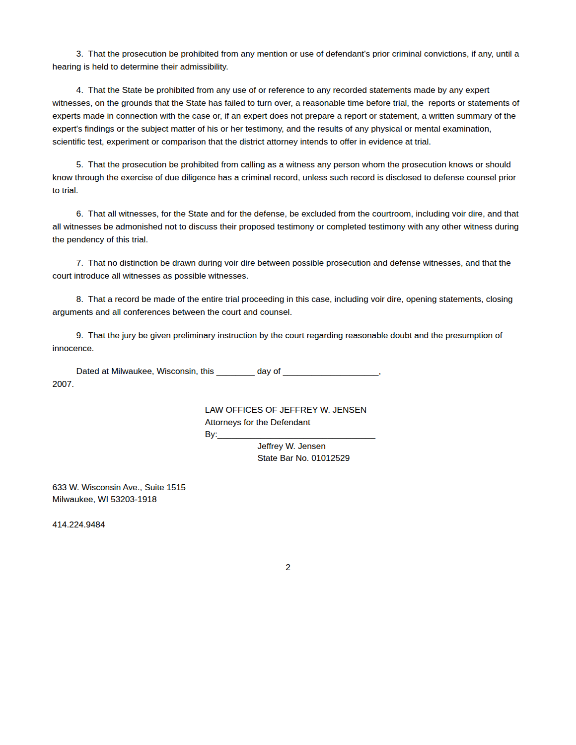3. That the prosecution be prohibited from any mention or use of defendant's prior criminal convictions, if any, until a hearing is held to determine their admissibility.
4. That the State be prohibited from any use of or reference to any recorded statements made by any expert witnesses, on the grounds that the State has failed to turn over, a reasonable time before trial, the reports or statements of experts made in connection with the case or, if an expert does not prepare a report or statement, a written summary of the expert's findings or the subject matter of his or her testimony, and the results of any physical or mental examination, scientific test, experiment or comparison that the district attorney intends to offer in evidence at trial.
5. That the prosecution be prohibited from calling as a witness any person whom the prosecution knows or should know through the exercise of due diligence has a criminal record, unless such record is disclosed to defense counsel prior to trial.
6. That all witnesses, for the State and for the defense, be excluded from the courtroom, including voir dire, and that all witnesses be admonished not to discuss their proposed testimony or completed testimony with any other witness during the pendency of this trial.
7. That no distinction be drawn during voir dire between possible prosecution and defense witnesses, and that the court introduce all witnesses as possible witnesses.
8. That a record be made of the entire trial proceeding in this case, including voir dire, opening statements, closing arguments and all conferences between the court and counsel.
9. That the jury be given preliminary instruction by the court regarding reasonable doubt and the presumption of innocence.
Dated at Milwaukee, Wisconsin, this ________ day of ____________________,
2007.
LAW OFFICES OF JEFFREY W. JENSEN Attorneys for the Defendant By:_________________________________ Jeffrey W. Jensen State Bar No. 01012529
633 W. Wisconsin Ave., Suite 1515
Milwaukee, WI 53203-1918
414.224.9484
2